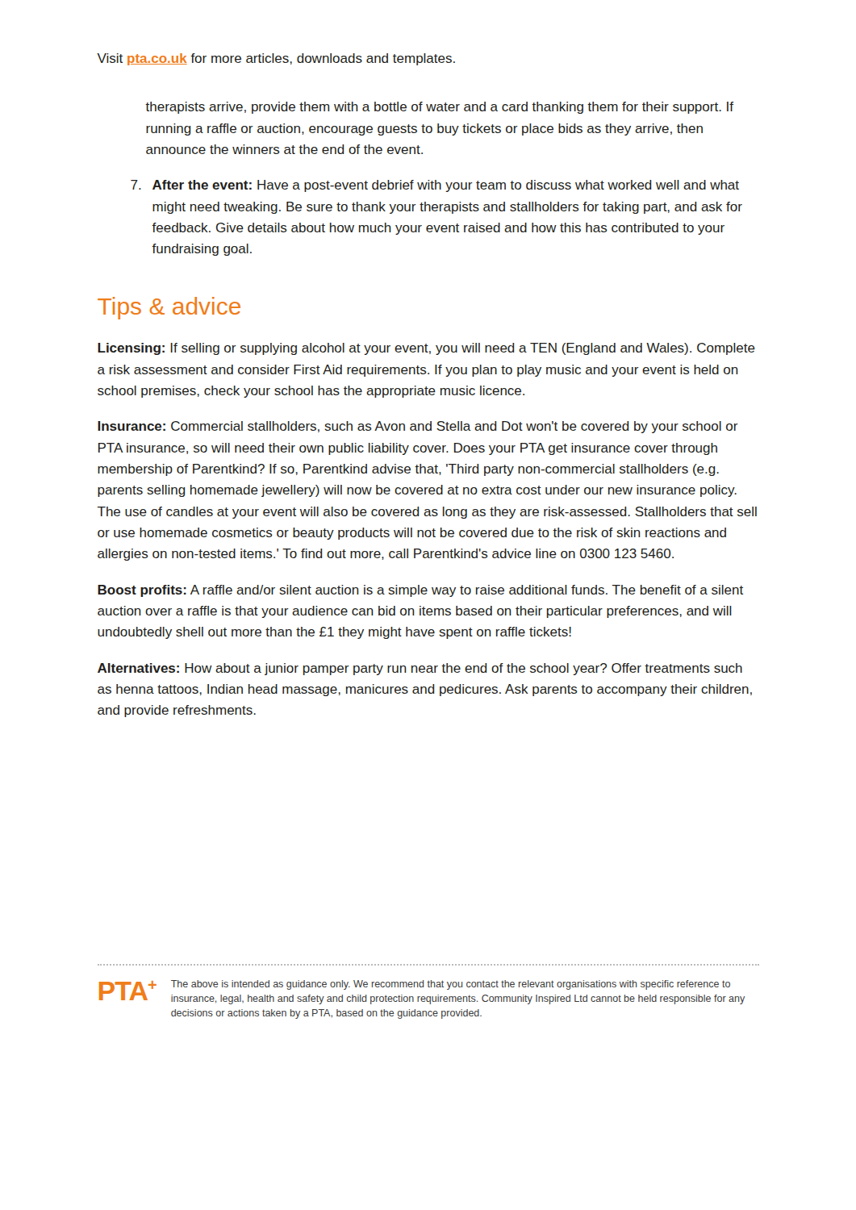Visit pta.co.uk for more articles, downloads and templates.
therapists arrive, provide them with a bottle of water and a card thanking them for their support. If running a raffle or auction, encourage guests to buy tickets or place bids as they arrive, then announce the winners at the end of the event.
After the event: Have a post-event debrief with your team to discuss what worked well and what might need tweaking. Be sure to thank your therapists and stallholders for taking part, and ask for feedback. Give details about how much your event raised and how this has contributed to your fundraising goal.
Tips & advice
Licensing: If selling or supplying alcohol at your event, you will need a TEN (England and Wales). Complete a risk assessment and consider First Aid requirements. If you plan to play music and your event is held on school premises, check your school has the appropriate music licence.
Insurance: Commercial stallholders, such as Avon and Stella and Dot won't be covered by your school or PTA insurance, so will need their own public liability cover. Does your PTA get insurance cover through membership of Parentkind? If so, Parentkind advise that, 'Third party non-commercial stallholders (e.g. parents selling homemade jewellery) will now be covered at no extra cost under our new insurance policy. The use of candles at your event will also be covered as long as they are risk-assessed. Stallholders that sell or use homemade cosmetics or beauty products will not be covered due to the risk of skin reactions and allergies on non-tested items.' To find out more, call Parentkind's advice line on 0300 123 5460.
Boost profits: A raffle and/or silent auction is a simple way to raise additional funds. The benefit of a silent auction over a raffle is that your audience can bid on items based on their particular preferences, and will undoubtedly shell out more than the £1 they might have spent on raffle tickets!
Alternatives: How about a junior pamper party run near the end of the school year? Offer treatments such as henna tattoos, Indian head massage, manicures and pedicures. Ask parents to accompany their children, and provide refreshments.
PTA+
The above is intended as guidance only. We recommend that you contact the relevant organisations with specific reference to insurance, legal, health and safety and child protection requirements. Community Inspired Ltd cannot be held responsible for any decisions or actions taken by a PTA, based on the guidance provided.